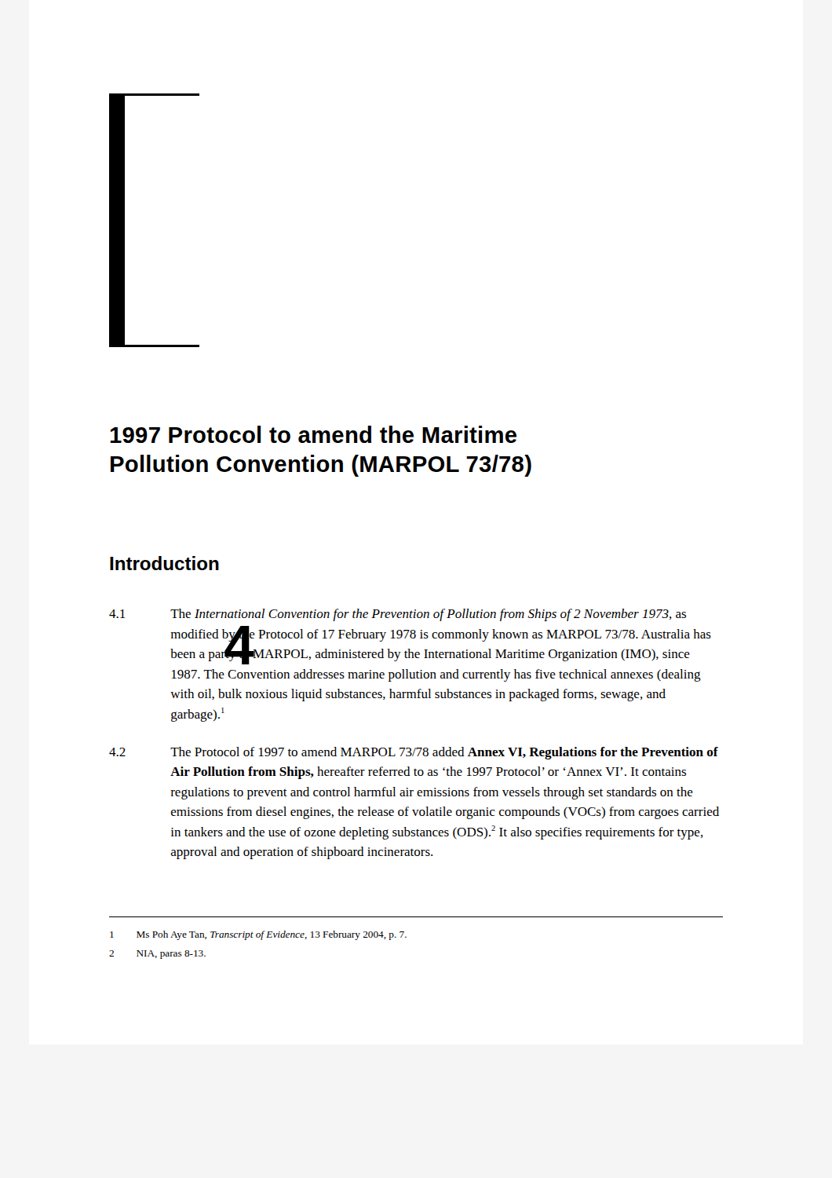4
1997 Protocol to amend the Maritime
Pollution Convention (MARPOL 73/78)
Introduction
4.1
The International Convention for the Prevention of Pollution from Ships of 2 November 1973, as modified by the Protocol of 17 February 1978 is commonly known as MARPOL 73/78. Australia has been a party to MARPOL, administered by the International Maritime Organization (IMO), since 1987. The Convention addresses marine pollution and currently has five technical annexes (dealing with oil, bulk noxious liquid substances, harmful substances in packaged forms, sewage, and garbage).1
4.2
The Protocol of 1997 to amend MARPOL 73/78 added Annex VI, Regulations for the Prevention of Air Pollution from Ships, hereafter referred to as ‘the 1997 Protocol’ or ‘Annex VI’. It contains regulations to prevent and control harmful air emissions from vessels through set standards on the emissions from diesel engines, the release of volatile organic compounds (VOCs) from cargoes carried in tankers and the use of ozone depleting substances (ODS).2 It also specifies requirements for type, approval and operation of shipboard incinerators.
1
Ms Poh Aye Tan, Transcript of Evidence, 13 February 2004, p. 7.
2
NIA, paras 8-13.